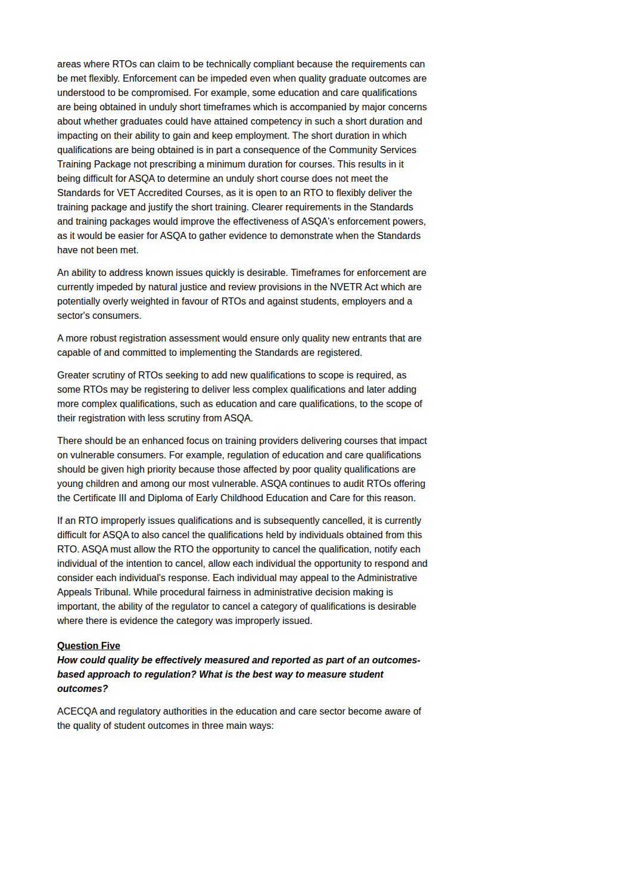areas where RTOs can claim to be technically compliant because the requirements can be met flexibly. Enforcement can be impeded even when quality graduate outcomes are understood to be compromised. For example, some education and care qualifications are being obtained in unduly short timeframes which is accompanied by major concerns about whether graduates could have attained competency in such a short duration and impacting on their ability to gain and keep employment. The short duration in which qualifications are being obtained is in part a consequence of the Community Services Training Package not prescribing a minimum duration for courses. This results in it being difficult for ASQA to determine an unduly short course does not meet the Standards for VET Accredited Courses, as it is open to an RTO to flexibly deliver the training package and justify the short training. Clearer requirements in the Standards and training packages would improve the effectiveness of ASQA's enforcement powers, as it would be easier for ASQA to gather evidence to demonstrate when the Standards have not been met.
An ability to address known issues quickly is desirable. Timeframes for enforcement are currently impeded by natural justice and review provisions in the NVETR Act which are potentially overly weighted in favour of RTOs and against students, employers and a sector's consumers.
A more robust registration assessment would ensure only quality new entrants that are capable of and committed to implementing the Standards are registered.
Greater scrutiny of RTOs seeking to add new qualifications to scope is required, as some RTOs may be registering to deliver less complex qualifications and later adding more complex qualifications, such as education and care qualifications, to the scope of their registration with less scrutiny from ASQA.
There should be an enhanced focus on training providers delivering courses that impact on vulnerable consumers. For example, regulation of education and care qualifications should be given high priority because those affected by poor quality qualifications are young children and among our most vulnerable. ASQA continues to audit RTOs offering the Certificate III and Diploma of Early Childhood Education and Care for this reason.
If an RTO improperly issues qualifications and is subsequently cancelled, it is currently difficult for ASQA to also cancel the qualifications held by individuals obtained from this RTO. ASQA must allow the RTO the opportunity to cancel the qualification, notify each individual of the intention to cancel, allow each individual the opportunity to respond and consider each individual's response. Each individual may appeal to the Administrative Appeals Tribunal. While procedural fairness in administrative decision making is important, the ability of the regulator to cancel a category of qualifications is desirable where there is evidence the category was improperly issued.
Question Five
How could quality be effectively measured and reported as part of an outcomes-based approach to regulation? What is the best way to measure student outcomes?
ACECQA and regulatory authorities in the education and care sector become aware of the quality of student outcomes in three main ways: